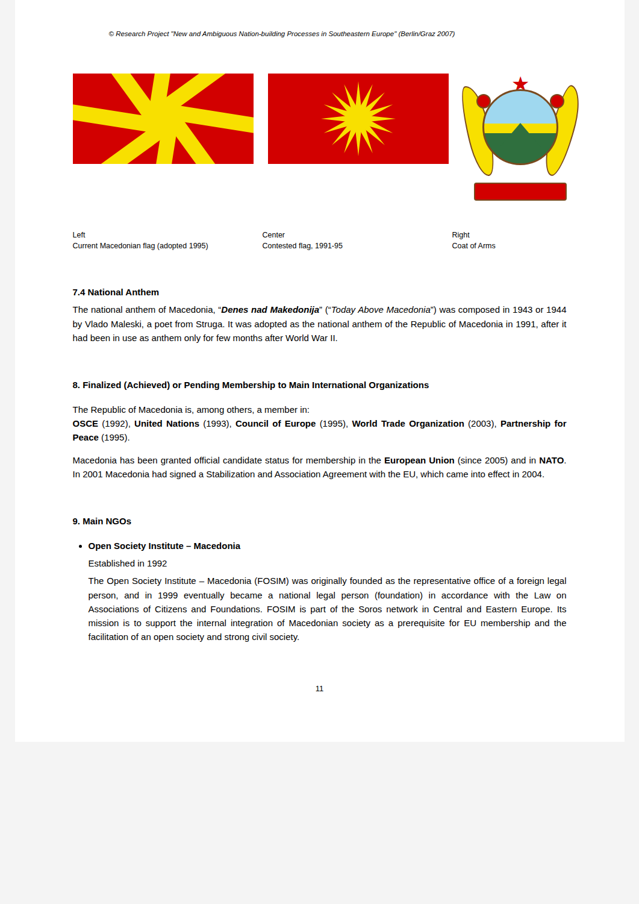© Research Project "New and Ambiguous Nation-building Processes in Southeastern Europe" (Berlin/Graz 2007)
★
Left
Current Macedonian flag (adopted 1995)
Center
Contested flag, 1991-95
Right
Coat of Arms
7.4 National Anthem
The national anthem of Macedonia, “Denes nad Makedonija” (“Today Above Macedonia”) was composed in 1943 or 1944 by Vlado Maleski, a poet from Struga. It was adopted as the national anthem of the Republic of Macedonia in 1991, after it had been in use as anthem only for few months after World War II.
8. Finalized (Achieved) or Pending Membership to Main International Organizations
The Republic of Macedonia is, among others, a member in:
OSCE (1992), United Nations (1993), Council of Europe (1995), World Trade Organization (2003), Partnership for Peace (1995).
Macedonia has been granted official candidate status for membership in the European Union (since 2005) and in NATO. In 2001 Macedonia had signed a Stabilization and Association Agreement with the EU, which came into effect in 2004.
9. Main NGOs
Open Society Institute – Macedonia
Established in 1992
The Open Society Institute – Macedonia (FOSIM) was originally founded as the representative office of a foreign legal person, and in 1999 eventually became a national legal person (foundation) in accordance with the Law on Associations of Citizens and Foundations. FOSIM is part of the Soros network in Central and Eastern Europe. Its mission is to support the internal integration of Macedonian society as a prerequisite for EU membership and the facilitation of an open society and strong civil society.
11